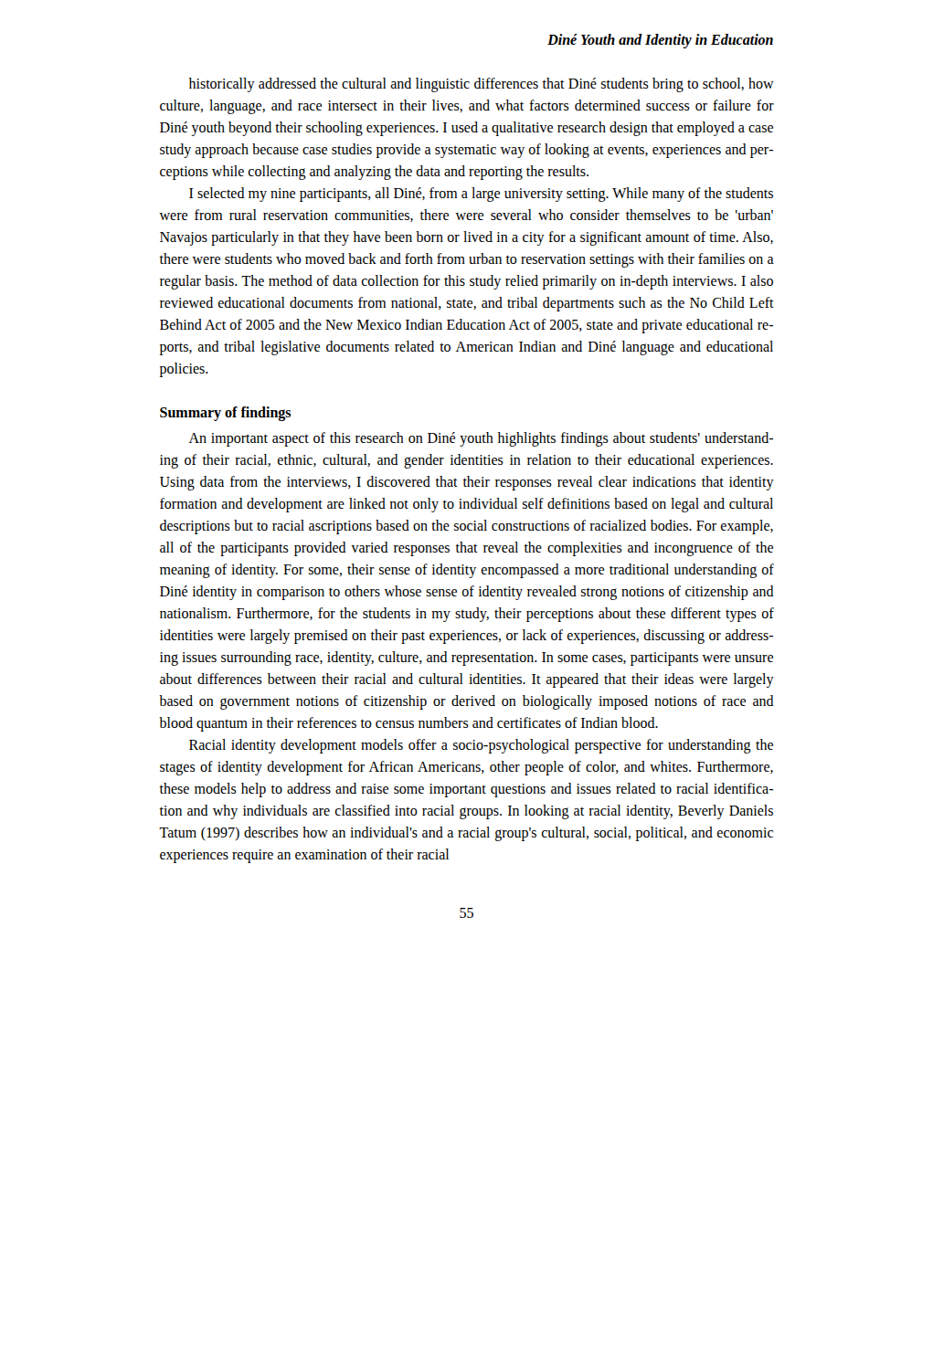Diné Youth and Identity in Education
historically addressed the cultural and linguistic differences that Diné students bring to school, how culture, language, and race intersect in their lives, and what factors determined success or failure for Diné youth beyond their schooling experiences. I used a qualitative research design that employed a case study approach because case studies provide a systematic way of looking at events, experiences and perceptions while collecting and analyzing the data and reporting the results.
I selected my nine participants, all Diné, from a large university setting. While many of the students were from rural reservation communities, there were several who consider themselves to be 'urban' Navajos particularly in that they have been born or lived in a city for a significant amount of time. Also, there were students who moved back and forth from urban to reservation settings with their families on a regular basis. The method of data collection for this study relied primarily on in-depth interviews. I also reviewed educational documents from national, state, and tribal departments such as the No Child Left Behind Act of 2005 and the New Mexico Indian Education Act of 2005, state and private educational reports, and tribal legislative documents related to American Indian and Diné language and educational policies.
Summary of findings
An important aspect of this research on Diné youth highlights findings about students' understanding of their racial, ethnic, cultural, and gender identities in relation to their educational experiences. Using data from the interviews, I discovered that their responses reveal clear indications that identity formation and development are linked not only to individual self definitions based on legal and cultural descriptions but to racial ascriptions based on the social constructions of racialized bodies. For example, all of the participants provided varied responses that reveal the complexities and incongruence of the meaning of identity. For some, their sense of identity encompassed a more traditional understanding of Diné identity in comparison to others whose sense of identity revealed strong notions of citizenship and nationalism. Furthermore, for the students in my study, their perceptions about these different types of identities were largely premised on their past experiences, or lack of experiences, discussing or addressing issues surrounding race, identity, culture, and representation. In some cases, participants were unsure about differences between their racial and cultural identities. It appeared that their ideas were largely based on government notions of citizenship or derived on biologically imposed notions of race and blood quantum in their references to census numbers and certificates of Indian blood.
Racial identity development models offer a socio-psychological perspective for understanding the stages of identity development for African Americans, other people of color, and whites. Furthermore, these models help to address and raise some important questions and issues related to racial identification and why individuals are classified into racial groups. In looking at racial identity, Beverly Daniels Tatum (1997) describes how an individual's and a racial group's cultural, social, political, and economic experiences require an examination of their racial
55